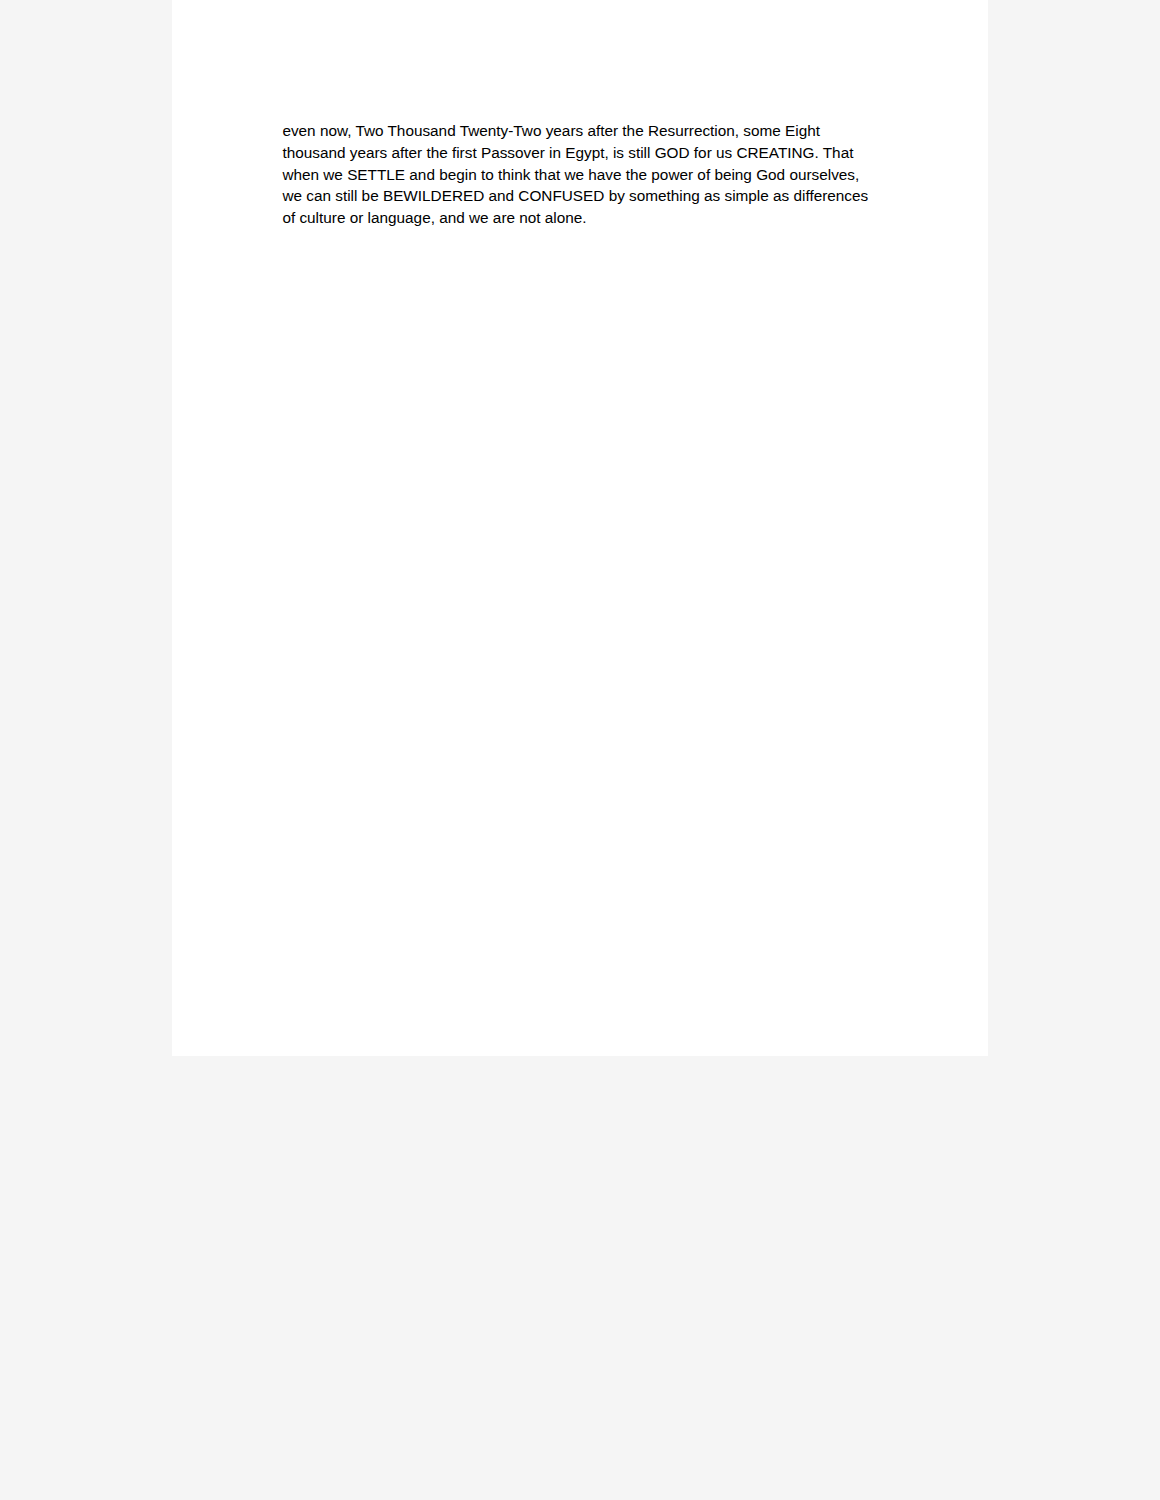even now, Two Thousand Twenty-Two years after the Resurrection, some Eight thousand years after the first Passover in Egypt, is still GOD for us CREATING. That when we SETTLE and begin to think that we have the power of being God ourselves, we can still be BEWILDERED and CONFUSED by something as simple as differences of culture or language, and we are not alone.